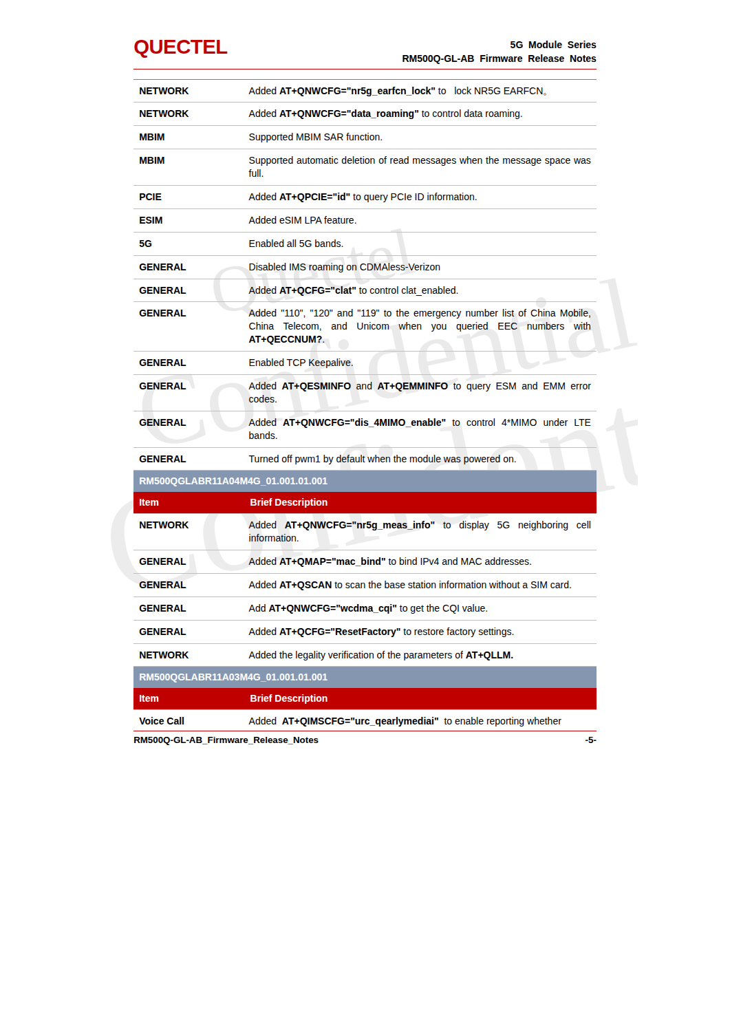Quectel
Confidential
Confidential
QUECTEL
5G Module Series
RM500Q-GL-AB Firmware Release Notes
| NETWORK | Added AT+QNWCFG="nr5g_earfcn_lock" to lock NR5G EARFCN。 |
| NETWORK | Added AT+QNWCFG="data_roaming" to control data roaming. |
| MBIM | Supported MBIM SAR function. |
| MBIM | Supported automatic deletion of read messages when the message space was full. |
| PCIE | Added AT+QPCIE="id" to query PCIe ID information. |
| ESIM | Added eSIM LPA feature. |
| 5G | Enabled all 5G bands. |
| GENERAL | Disabled IMS roaming on CDMAless-Verizon |
| GENERAL | Added AT+QCFG="clat" to control clat_enabled. |
| GENERAL | Added "110", "120" and "119" to the emergency number list of China Mobile, China Telecom, and Unicom when you queried EEC numbers with AT+QECCNUM? . |
| GENERAL | Enabled TCP Keepalive. |
| GENERAL | Added AT+QESMINFO and AT+QEMMINFO to query ESM and EMM error codes. |
| GENERAL | Added AT+QNWCFG="dis_4MIMO_enable" to control 4*MIMO under LTE bands. |
| GENERAL | Turned off pwm1 by default when the module was powered on. |
| RM500QGLABR11A04M4G_01.001.01.001 |
| Item | Brief Description |
| NETWORK | Added AT+QNWCFG="nr5g_meas_info" to display 5G neighboring cell information. |
| GENERAL | Added AT+QMAP="mac_bind" to bind IPv4 and MAC addresses. |
| GENERAL | Added AT+QSCAN to scan the base station information without a SIM card. |
| GENERAL | Add AT+QNWCFG="wcdma_cqi" to get the CQI value. |
| GENERAL | Added AT+QCFG="ResetFactory" to restore factory settings. |
| NETWORK | Added the legality verification of the parameters of AT+QLLM. |
| RM500QGLABR11A03M4G_01.001.01.001 |
| Item | Brief Description |
| Voice Call | Added AT+QIMSCFG="urc_qearlymediai" to enable reporting whether |
RM500Q-GL-AB_Firmware_Release_Notes
-5-